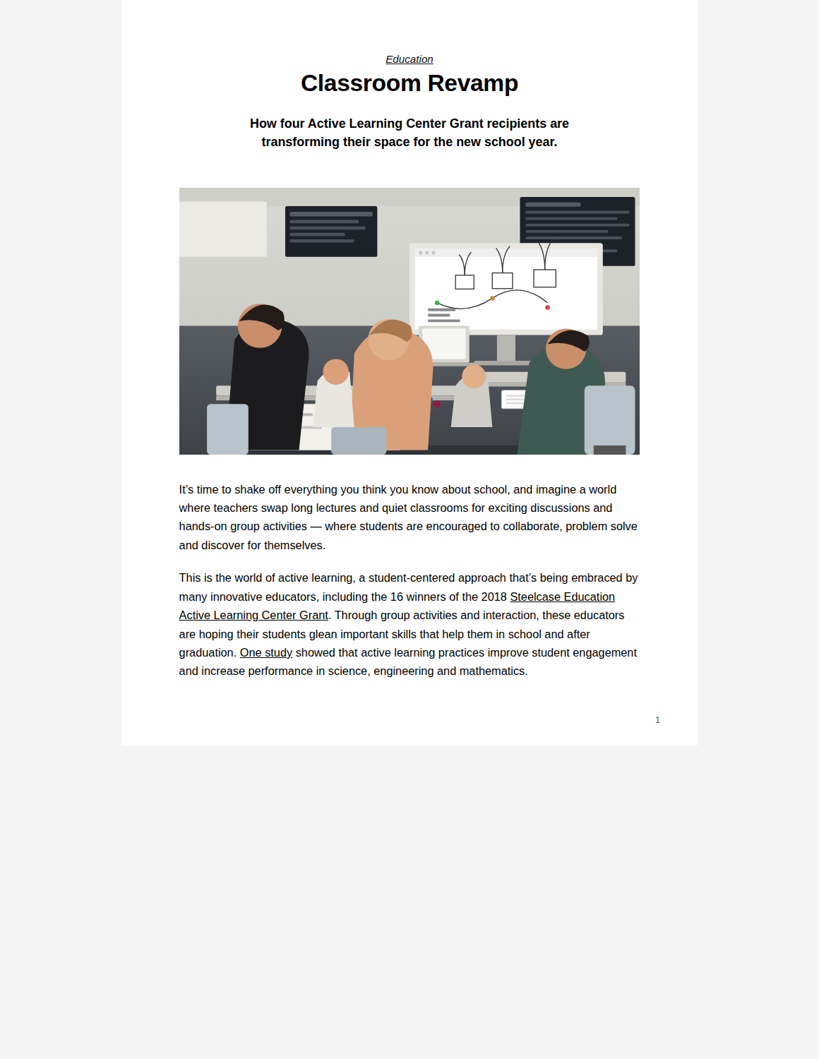Education
Classroom Revamp
How four Active Learning Center Grant recipients are transforming their space for the new school year.
It’s time to shake off everything you think you know about school, and imagine a world where teachers swap long lectures and quiet classrooms for exciting discussions and hands-on group activities — where students are encouraged to collaborate, problem solve and discover for themselves.
This is the world of active learning, a student-centered approach that’s being embraced by many innovative educators, including the 16 winners of the 2018 Steelcase Education Active Learning Center Grant. Through group activities and interaction, these educators are hoping their students glean important skills that help them in school and after graduation. One study showed that active learning practices improve student engagement and increase performance in science, engineering and mathematics.
1